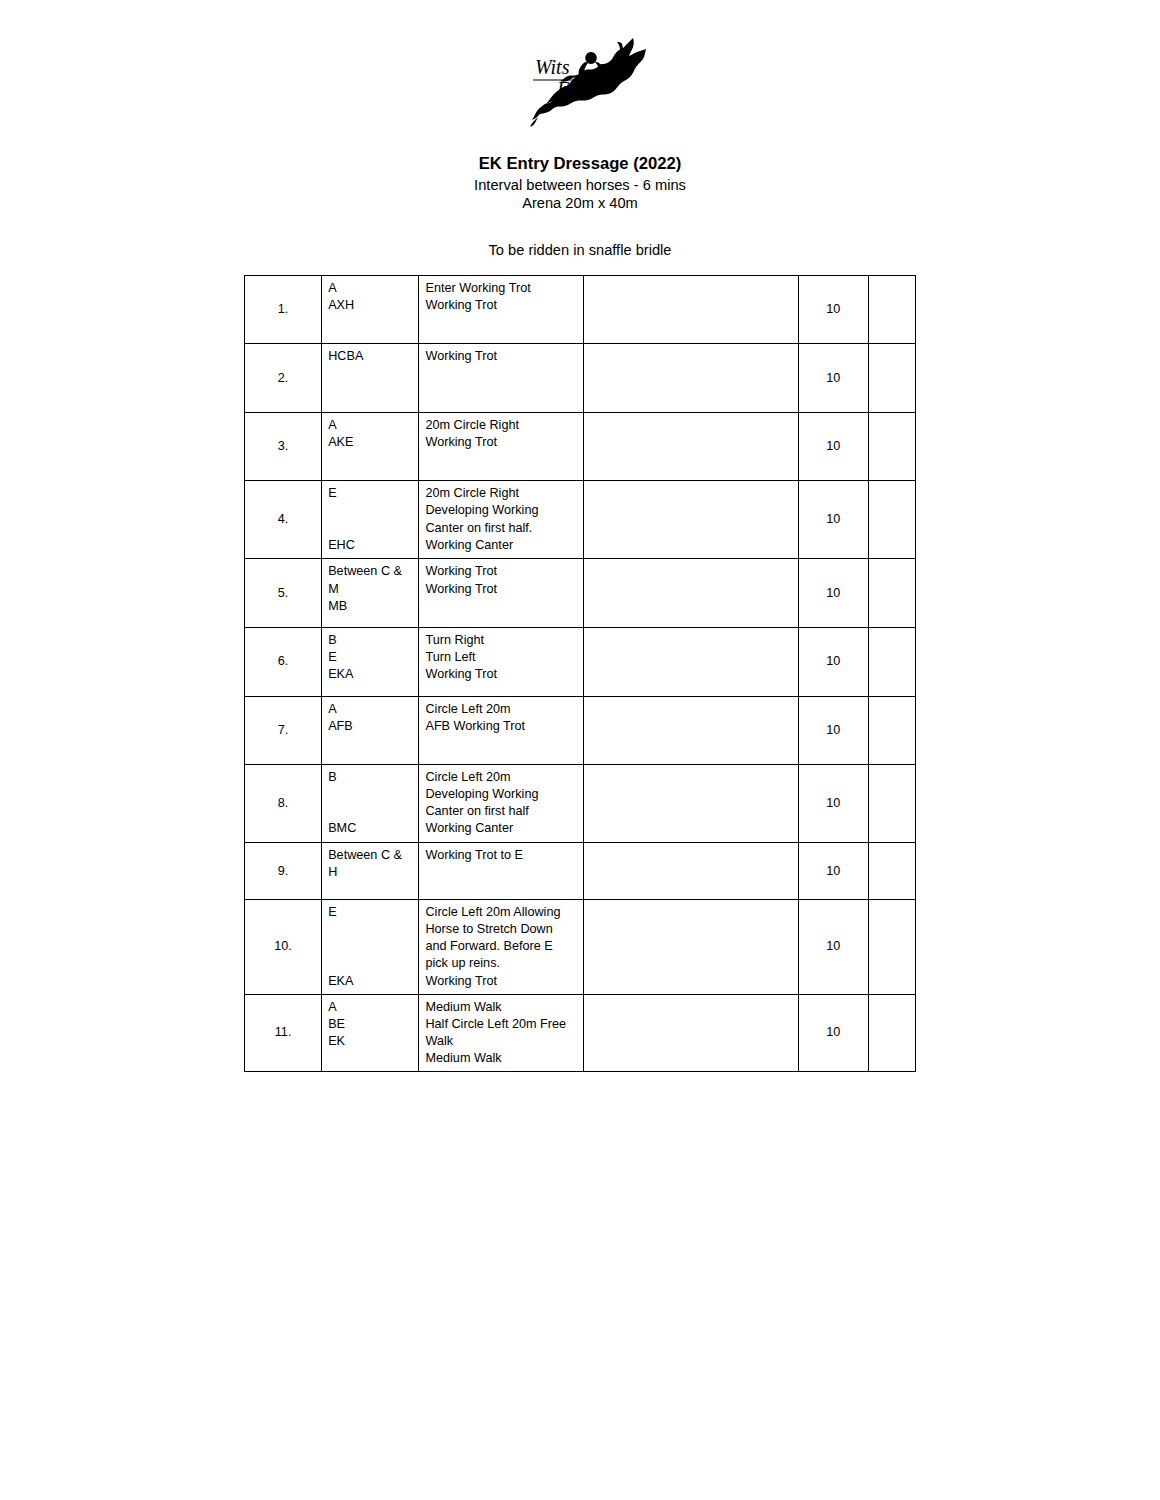Wits End
EK Entry Dressage (2022)
Interval between horses - 6 mins
Arena 20m x 40m
To be ridden in snaffle bridle
| 1. | A AXH | Enter Working Trot Working Trot | | 10 | |
| 2. | HCBA | Working Trot | | 10 | |
| 3. | A AKE | 20m Circle Right Working Trot | | 10 | |
| 4. | E EHC | 20m Circle Right Developing Working Canter on first half. Working Canter | | 10 | |
| 5. | Between C & M MB | Working Trot Working Trot | | 10 | |
| 6. | B E EKA | Turn Right Turn Left Working Trot | | 10 | |
| 7. | A AFB | Circle Left 20m AFB Working Trot | | 10 | |
| 8. | B BMC | Circle Left 20m Developing Working Canter on first half Working Canter | | 10 | |
| 9. | Between C & H | Working Trot to E | | 10 | |
| 10. | E EKA | Circle Left 20m Allowing Horse to Stretch Down and Forward. Before E pick up reins. Working Trot | | 10 | |
| 11. | A BE EK | Medium Walk Half Circle Left 20m Free Walk Medium Walk | | 10 | |